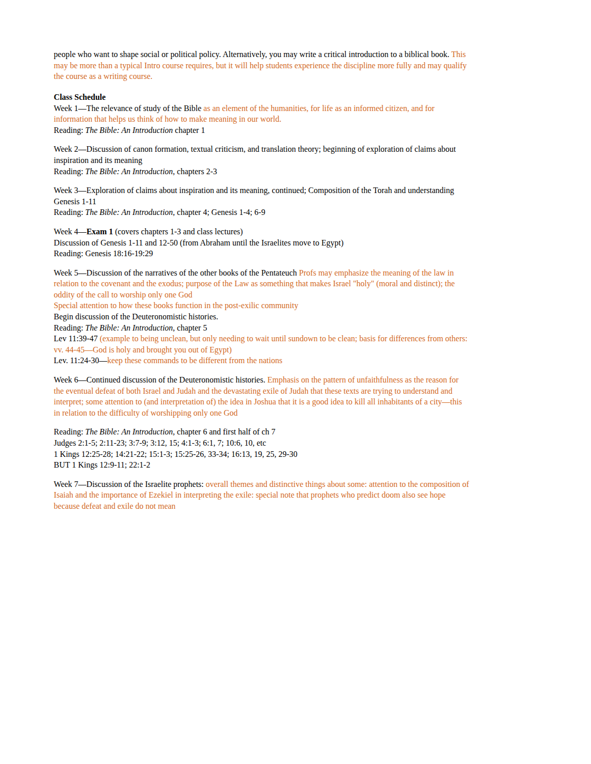people who want to shape social or political policy. Alternatively, you may write a critical introduction to a biblical book. This may be more than a typical Intro course requires, but it will help students experience the discipline more fully and may qualify the course as a writing course.
Class Schedule
Week 1—The relevance of study of the Bible as an element of the humanities, for life as an informed citizen, and for information that helps us think of how to make meaning in our world.
Reading: The Bible: An Introduction chapter 1
Week 2—Discussion of canon formation, textual criticism, and translation theory; beginning of exploration of claims about inspiration and its meaning
Reading: The Bible: An Introduction, chapters 2-3
Week 3—Exploration of claims about inspiration and its meaning, continued; Composition of the Torah and understanding Genesis 1-11
Reading: The Bible: An Introduction, chapter 4; Genesis 1-4; 6-9
Week 4—Exam 1 (covers chapters 1-3 and class lectures)
Discussion of Genesis 1-11 and 12-50 (from Abraham until the Israelites move to Egypt)
Reading: Genesis 18:16-19:29
Week 5—Discussion of the narratives of the other books of the Pentateuch Profs may emphasize the meaning of the law in relation to the covenant and the exodus; purpose of the Law as something that makes Israel "holy" (moral and distinct); the oddity of the call to worship only one God
Special attention to how these books function in the post-exilic community
Begin discussion of the Deuteronomistic histories.
Reading: The Bible: An Introduction, chapter 5
Lev 11:39-47 (example to being unclean, but only needing to wait until sundown to be clean; basis for differences from others: vv. 44-45—God is holy and brought you out of Egypt)
Lev. 11:24-30—keep these commands to be different from the nations
Week 6—Continued discussion of the Deuteronomistic histories. Emphasis on the pattern of unfaithfulness as the reason for the eventual defeat of both Israel and Judah and the devastating exile of Judah that these texts are trying to understand and interpret; some attention to (and interpretation of) the idea in Joshua that it is a good idea to kill all inhabitants of a city—this in relation to the difficulty of worshipping only one God
Reading: The Bible: An Introduction, chapter 6 and first half of ch 7
Judges 2:1-5; 2:11-23; 3:7-9; 3:12, 15; 4:1-3; 6:1, 7; 10:6, 10, etc
1 Kings 12:25-28; 14:21-22; 15:1-3; 15:25-26, 33-34; 16:13, 19, 25, 29-30
BUT 1 Kings 12:9-11; 22:1-2
Week 7—Discussion of the Israelite prophets: overall themes and distinctive things about some: attention to the composition of Isaiah and the importance of Ezekiel in interpreting the exile: special note that prophets who predict doom also see hope because defeat and exile do not mean